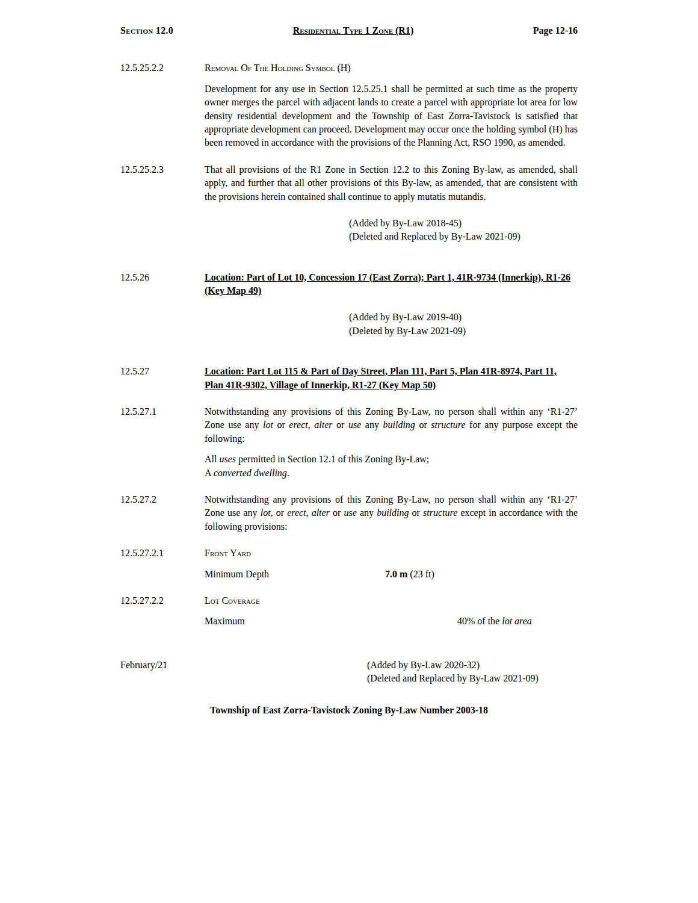Section 12.0
Residential Type 1 Zone (R1)
Page 12-16
12.5.25.2.2
Removal Of The Holding Symbol (H)
Development for any use in Section 12.5.25.1 shall be permitted at such time as the property owner merges the parcel with adjacent lands to create a parcel with appropriate lot area for low density residential development and the Township of East Zorra-Tavistock is satisfied that appropriate development can proceed. Development may occur once the holding symbol (H) has been removed in accordance with the provisions of the Planning Act, RSO 1990, as amended.
12.5.25.2.3
That all provisions of the R1 Zone in Section 12.2 to this Zoning By-law, as amended, shall apply, and further that all other provisions of this By-law, as amended, that are consistent with the provisions herein contained shall continue to apply mutatis mutandis.
(Added by By-Law 2018-45)
(Deleted and Replaced by By-Law 2021-09)
12.5.26
Location: Part of Lot 10, Concession 17 (East Zorra); Part 1, 41R-9734 (Innerkip), R1-26 (Key Map 49)
(Added by By-Law 2019-40)
(Deleted by By-Law 2021-09)
12.5.27
Location: Part Lot 115 & Part of Day Street, Plan 111, Part 5, Plan 41R-8974, Part 11, Plan 41R-9302, Village of Innerkip, R1-27 (Key Map 50)
12.5.27.1
Notwithstanding any provisions of this Zoning By-Law, no person shall within any ‘R1-27’ Zone use any lot or erect, alter or use any building or structure for any purpose except the following:
All uses permitted in Section 12.1 of this Zoning By-Law;
A converted dwelling.
12.5.27.2
Notwithstanding any provisions of this Zoning By-Law, no person shall within any ‘R1-27’ Zone use any lot, or erect, alter or use any building or structure except in accordance with the following provisions:
12.5.27.2.1
Front Yard
Minimum Depth
7.0 m (23 ft)
12.5.27.2.2
Lot Coverage
Maximum
40% of the lot area
February/21
(Added by By-Law 2020-32)
(Deleted and Replaced by By-Law 2021-09)
Township of East Zorra-Tavistock Zoning By-Law Number 2003-18